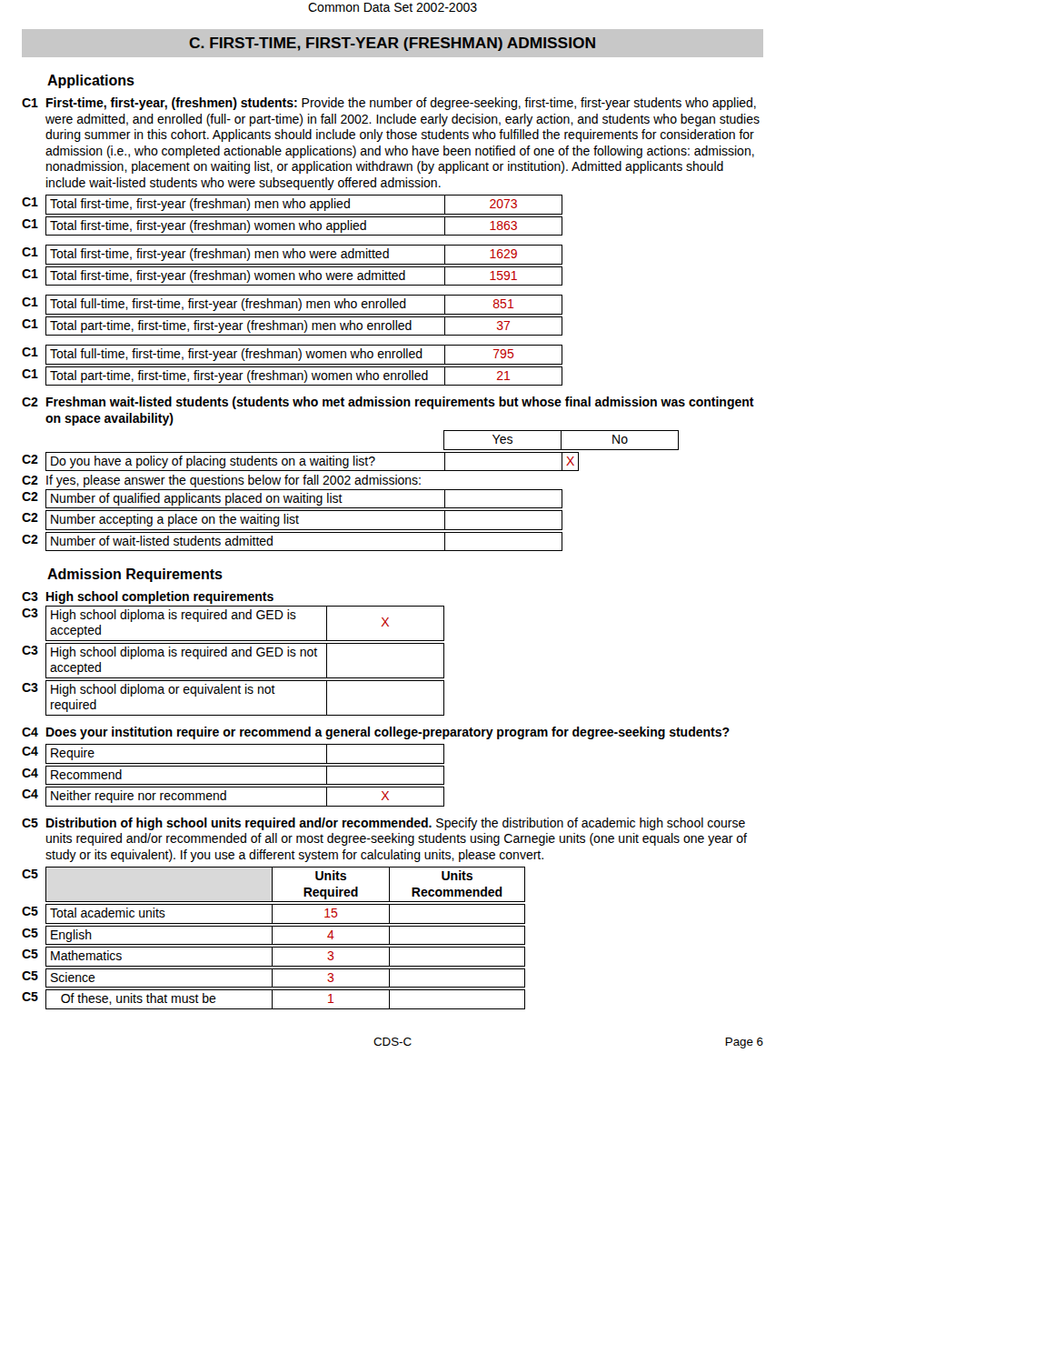Common Data Set 2002-2003
C. FIRST-TIME, FIRST-YEAR (FRESHMAN) ADMISSION
Applications
| C1 | First-time, first-year, (freshmen) students: Provide the number of degree-seeking, first-time, first-year students who applied, were admitted, and enrolled (full- or part-time) in fall 2002. Include early decision, early action, and students who began studies during summer in this cohort. Applicants should include only those students who fulfilled the requirements for consideration for admission (i.e., who completed actionable applications) and who have been notified of one of the following actions: admission, nonadmission, placement on waiting list, or application withdrawn (by applicant or institution). Admitted applicants should include wait-listed students who were subsequently offered admission. |
| C1 | / Total first-time, first-year (freshman) men who applied / 2073 / |
| C1 | / Total first-time, first-year (freshman) women who applied / 1863 / |
| C1 | / Total first-time, first-year (freshman) men who were admitted / 1629 / |
| C1 | / Total first-time, first-year (freshman) women who were admitted / 1591 / |
| C1 | / Total full-time, first-time, first-year (freshman) men who enrolled / 851 / |
| C1 | / Total part-time, first-time, first-year (freshman) men who enrolled / 37 / |
| C1 | / Total full-time, first-time, first-year (freshman) women who enrolled / 795 / |
| C1 | / Total part-time, first-time, first-year (freshman) women who enrolled / 21 / |
| C2 | Freshman wait-listed students (students who met admission requirements but whose final admission was contingent on space availability) |
| | / / Yes / No / |
| C2 | / Do you have a policy of placing students on a waiting list? / / X / |
| C2 | If yes, please answer the questions below for fall 2002 admissions: |
| C2 | / Number of qualified applicants placed on waiting list / / |
| C2 | / Number accepting a place on the waiting list / / |
| C2 | / Number of wait-listed students admitted / / |
Admission Requirements
| C3 | High school completion requirements |
| C3 | / High school diploma is required and GED is accepted / X / |
| C3 | / High school diploma is required and GED is not accepted / / |
| C3 | / High school diploma or equivalent is not required / / |
| C4 | Does your institution require or recommend a general college-preparatory program for degree-seeking students? |
| C4 | / Require / / |
| C4 | / Recommend / / |
| C4 | / Neither require nor recommend / X / |
| C5 | Distribution of high school units required and/or recommended. Specify the distribution of academic high school course units required and/or recommended of all or most degree-seeking students using Carnegie units (one unit equals one year of study or its equivalent). If you use a different system for calculating units, please convert. |
| C5 | / / Units Required / Units Recommended / |
| C5 | / Total academic units / 15 / / |
| C5 | / English / 4 / / |
| C5 | / Mathematics / 3 / / |
| C5 | / Science / 3 / / |
| C5 | / Of these, units that must be / 1 / / |
CDS-C
Page 6